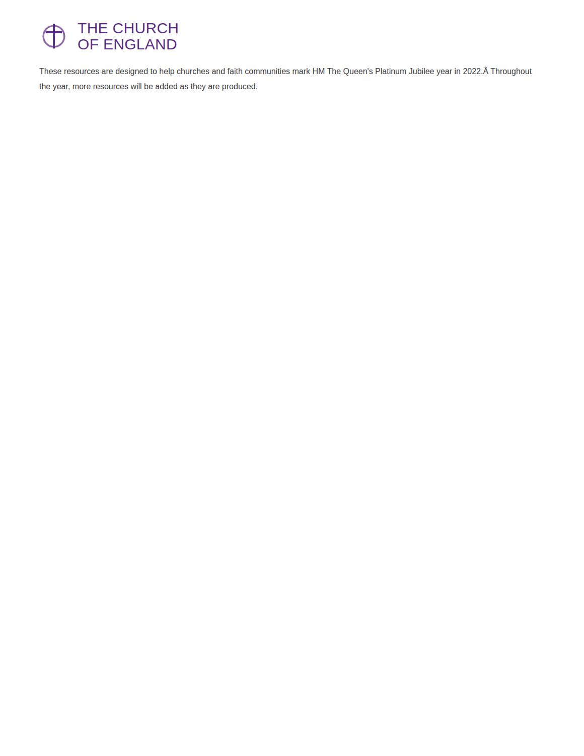Church of England logo The Church of England
These resources are designed to help churches and faith communities mark HM The Queen's Platinum Jubilee year in 2022.Â Throughout the year, more resources will be added as they are produced.